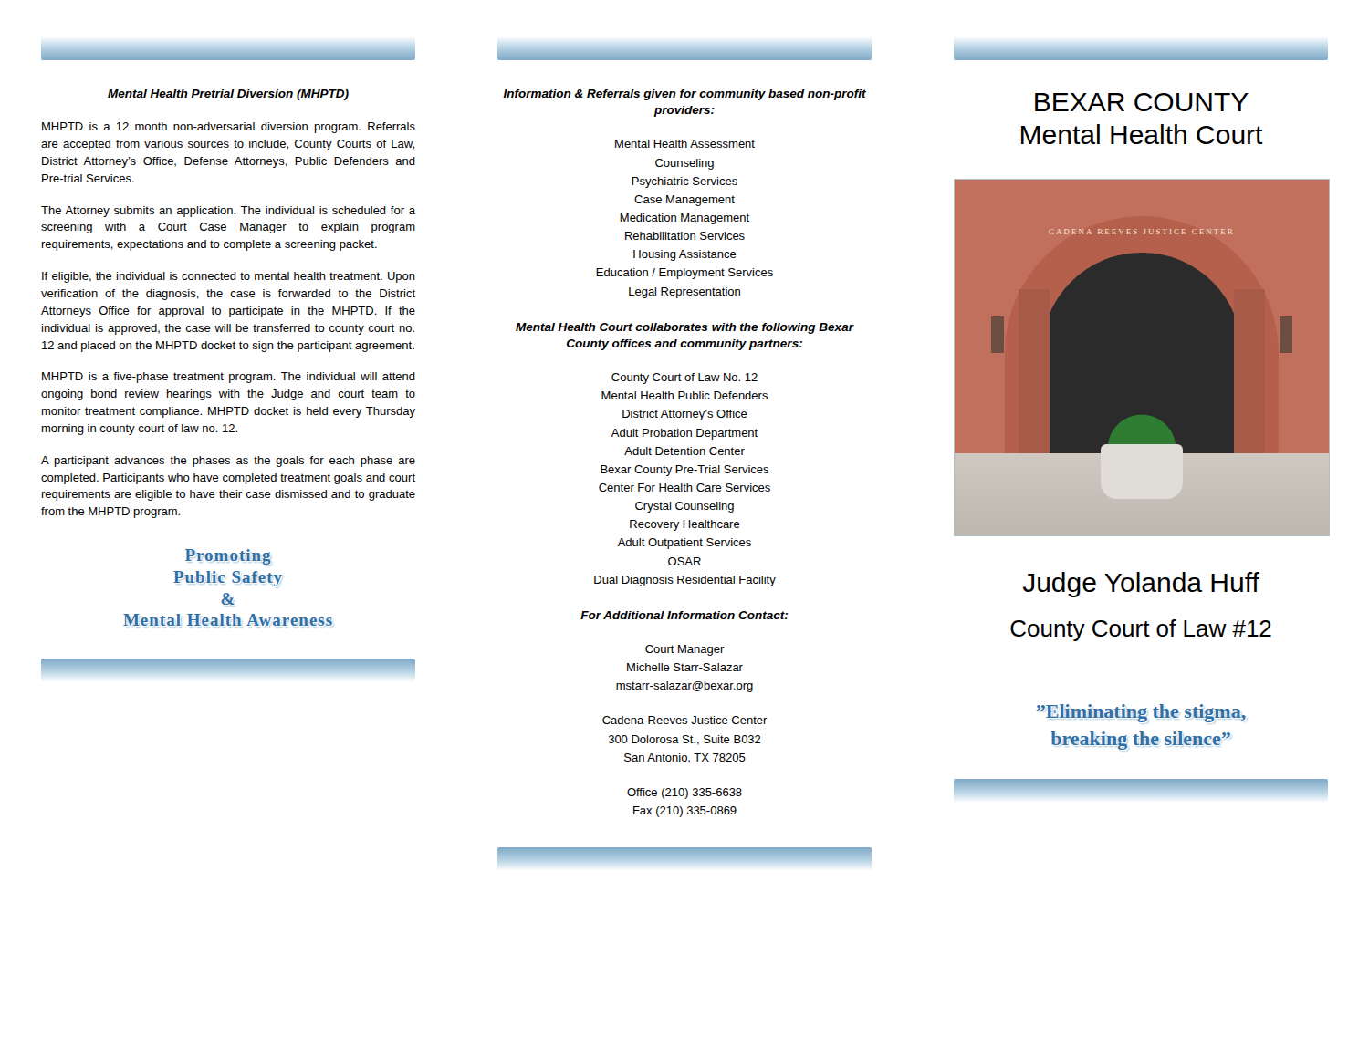Mental Health Pretrial Diversion (MHPTD)
MHPTD is a 12 month non-adversarial diversion program. Referrals are accepted from various sources to include, County Courts of Law, District Attorney’s Office, Defense Attorneys, Public Defenders and Pre-trial Services.
The Attorney submits an application. The individual is scheduled for a screening with a Court Case Manager to explain program requirements, expectations and to complete a screening packet.
If eligible, the individual is connected to mental health treatment. Upon verification of the diagnosis, the case is forwarded to the District Attorneys Office for approval to participate in the MHPTD. If the individual is approved, the case will be transferred to county court no. 12 and placed on the MHPTD docket to sign the participant agreement.
MHPTD is a five-phase treatment program. The individual will attend ongoing bond review hearings with the Judge and court team to monitor treatment compliance. MHPTD docket is held every Thursday morning in county court of law no. 12.
A participant advances the phases as the goals for each phase are completed. Participants who have completed treatment goals and court requirements are eligible to have their case dismissed and to graduate from the MHPTD program.
Promoting
Public Safety
&
Mental Health Awareness
Information & Referrals given for community based non-profit providers:
Mental Health Assessment
Counseling
Psychiatric Services
Case Management
Medication Management
Rehabilitation Services
Housing Assistance
Education / Employment Services
Legal Representation
Mental Health Court collaborates with the following Bexar County offices and community partners:
County Court of Law No. 12
Mental Health Public Defenders
District Attorney’s Office
Adult Probation Department
Adult Detention Center
Bexar County Pre-Trial Services
Center For Health Care Services
Crystal Counseling
Recovery Healthcare
Adult Outpatient Services
OSAR
Dual Diagnosis Residential Facility
For Additional Information Contact:
Court Manager
Michelle Starr-Salazar
mstarr-salazar@bexar.org
Cadena-Reeves Justice Center
300 Dolorosa St., Suite B032
San Antonio, TX 78205
Office (210) 335-6638
Fax (210) 335-0869
BEXAR COUNTY
Mental Health Court
CADENA REEVES JUSTICE CENTER
Judge Yolanda Huff
County Court of Law #12
”Eliminating the stigma,
breaking the silence”